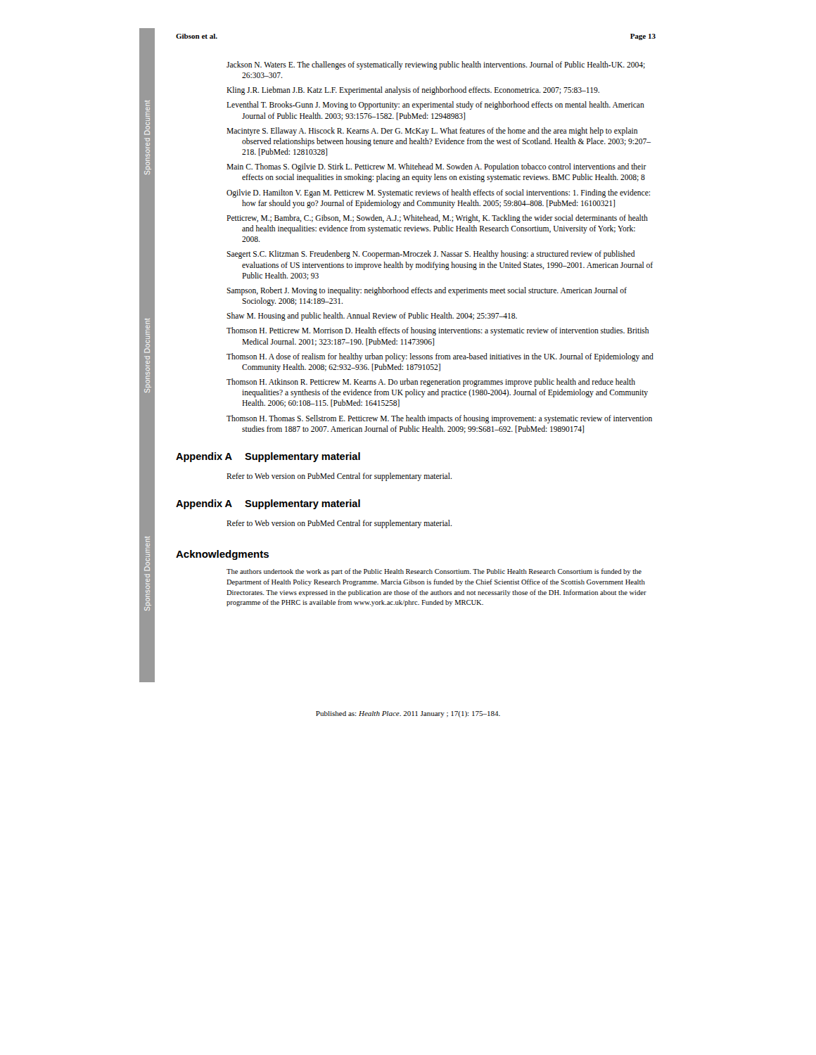Sponsored Document Sponsored Document Sponsored Document
Gibson et al.
Page 13
Jackson N. Waters E. The challenges of systematically reviewing public health interventions. Journal of Public Health-UK. 2004; 26:303–307.
Kling J.R. Liebman J.B. Katz L.F. Experimental analysis of neighborhood effects. Econometrica. 2007; 75:83–119.
Leventhal T. Brooks-Gunn J. Moving to Opportunity: an experimental study of neighborhood effects on mental health. American Journal of Public Health. 2003; 93:1576–1582. [PubMed: 12948983]
Macintyre S. Ellaway A. Hiscock R. Kearns A. Der G. McKay L. What features of the home and the area might help to explain observed relationships between housing tenure and health? Evidence from the west of Scotland. Health & Place. 2003; 9:207–218. [PubMed: 12810328]
Main C. Thomas S. Ogilvie D. Stirk L. Petticrew M. Whitehead M. Sowden A. Population tobacco control interventions and their effects on social inequalities in smoking: placing an equity lens on existing systematic reviews. BMC Public Health. 2008; 8
Ogilvie D. Hamilton V. Egan M. Petticrew M. Systematic reviews of health effects of social interventions: 1. Finding the evidence: how far should you go? Journal of Epidemiology and Community Health. 2005; 59:804–808. [PubMed: 16100321]
Petticrew, M.; Bambra, C.; Gibson, M.; Sowden, A.J.; Whitehead, M.; Wright, K. Tackling the wider social determinants of health and health inequalities: evidence from systematic reviews. Public Health Research Consortium, University of York; York: 2008.
Saegert S.C. Klitzman S. Freudenberg N. Cooperman-Mroczek J. Nassar S. Healthy housing: a structured review of published evaluations of US interventions to improve health by modifying housing in the United States, 1990–2001. American Journal of Public Health. 2003; 93
Sampson, Robert J. Moving to inequality: neighborhood effects and experiments meet social structure. American Journal of Sociology. 2008; 114:189–231.
Shaw M. Housing and public health. Annual Review of Public Health. 2004; 25:397–418.
Thomson H. Petticrew M. Morrison D. Health effects of housing interventions: a systematic review of intervention studies. British Medical Journal. 2001; 323:187–190. [PubMed: 11473906]
Thomson H. A dose of realism for healthy urban policy: lessons from area-based initiatives in the UK. Journal of Epidemiology and Community Health. 2008; 62:932–936. [PubMed: 18791052]
Thomson H. Atkinson R. Petticrew M. Kearns A. Do urban regeneration programmes improve public health and reduce health inequalities? a synthesis of the evidence from UK policy and practice (1980-2004). Journal of Epidemiology and Community Health. 2006; 60:108–115. [PubMed: 16415258]
Thomson H. Thomas S. Sellstrom E. Petticrew M. The health impacts of housing improvement: a systematic review of intervention studies from 1887 to 2007. American Journal of Public Health. 2009; 99:S681–692. [PubMed: 19890174]
Appendix ASupplementary material
Refer to Web version on PubMed Central for supplementary material.
Appendix ASupplementary material
Refer to Web version on PubMed Central for supplementary material.
Acknowledgments
The authors undertook the work as part of the Public Health Research Consortium. The Public Health Research Consortium is funded by the Department of Health Policy Research Programme. Marcia Gibson is funded by the Chief Scientist Office of the Scottish Government Health Directorates. The views expressed in the publication are those of the authors and not necessarily those of the DH. Information about the wider programme of the PHRC is available from www.york.ac.uk/phrc. Funded by MRCUK.
Published as: Health Place. 2011 January ; 17(1): 175–184.